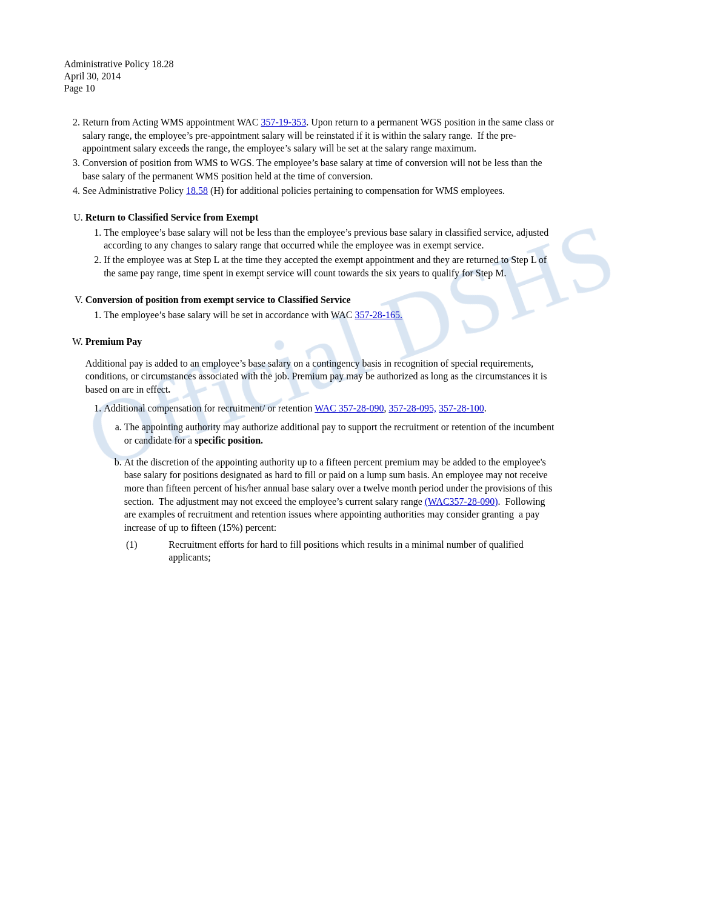Official DSHS
Administrative Policy 18.28
April 30, 2014
Page 10
Return from Acting WMS appointment WAC 357-19-353. Upon return to a permanent WGS position in the same class or salary range, the employee’s pre-appointment salary will be reinstated if it is within the salary range. If the pre-appointment salary exceeds the range, the employee’s salary will be set at the salary range maximum.
Conversion of position from WMS to WGS. The employee’s base salary at time of conversion will not be less than the base salary of the permanent WMS position held at the time of conversion.
See Administrative Policy 18.58 (H) for additional policies pertaining to compensation for WMS employees.
Return to Classified Service from Exempt
The employee’s base salary will not be less than the employee’s previous base salary in classified service, adjusted according to any changes to salary range that occurred while the employee was in exempt service.
If the employee was at Step L at the time they accepted the exempt appointment and they are returned to Step L of the same pay range, time spent in exempt service will count towards the six years to qualify for Step M.
Conversion of position from exempt service to Classified Service
The employee’s base salary will be set in accordance with WAC 357-28-165.
Premium Pay
Additional pay is added to an employee’s base salary on a contingency basis in recognition of special requirements, conditions, or circumstances associated with the job. Premium pay may be authorized as long as the circumstances it is based on are in effect.
Additional compensation for recruitment/ or retention WAC 357-28-090, 357-28-095, 357-28-100.
The appointing authority may authorize additional pay to support the recruitment or retention of the incumbent or candidate for a specific position.
At the discretion of the appointing authority up to a fifteen percent premium may be added to the employee's base salary for positions designated as hard to fill or paid on a lump sum basis. An employee may not receive more than fifteen percent of his/her annual base salary over a twelve month period under the provisions of this section. The adjustment may not exceed the employee’s current salary range (WAC357-28-090). Following are examples of recruitment and retention issues where appointing authorities may consider granting a pay increase of up to fifteen (15%) percent:
Recruitment efforts for hard to fill positions which results in a minimal number of qualified applicants;